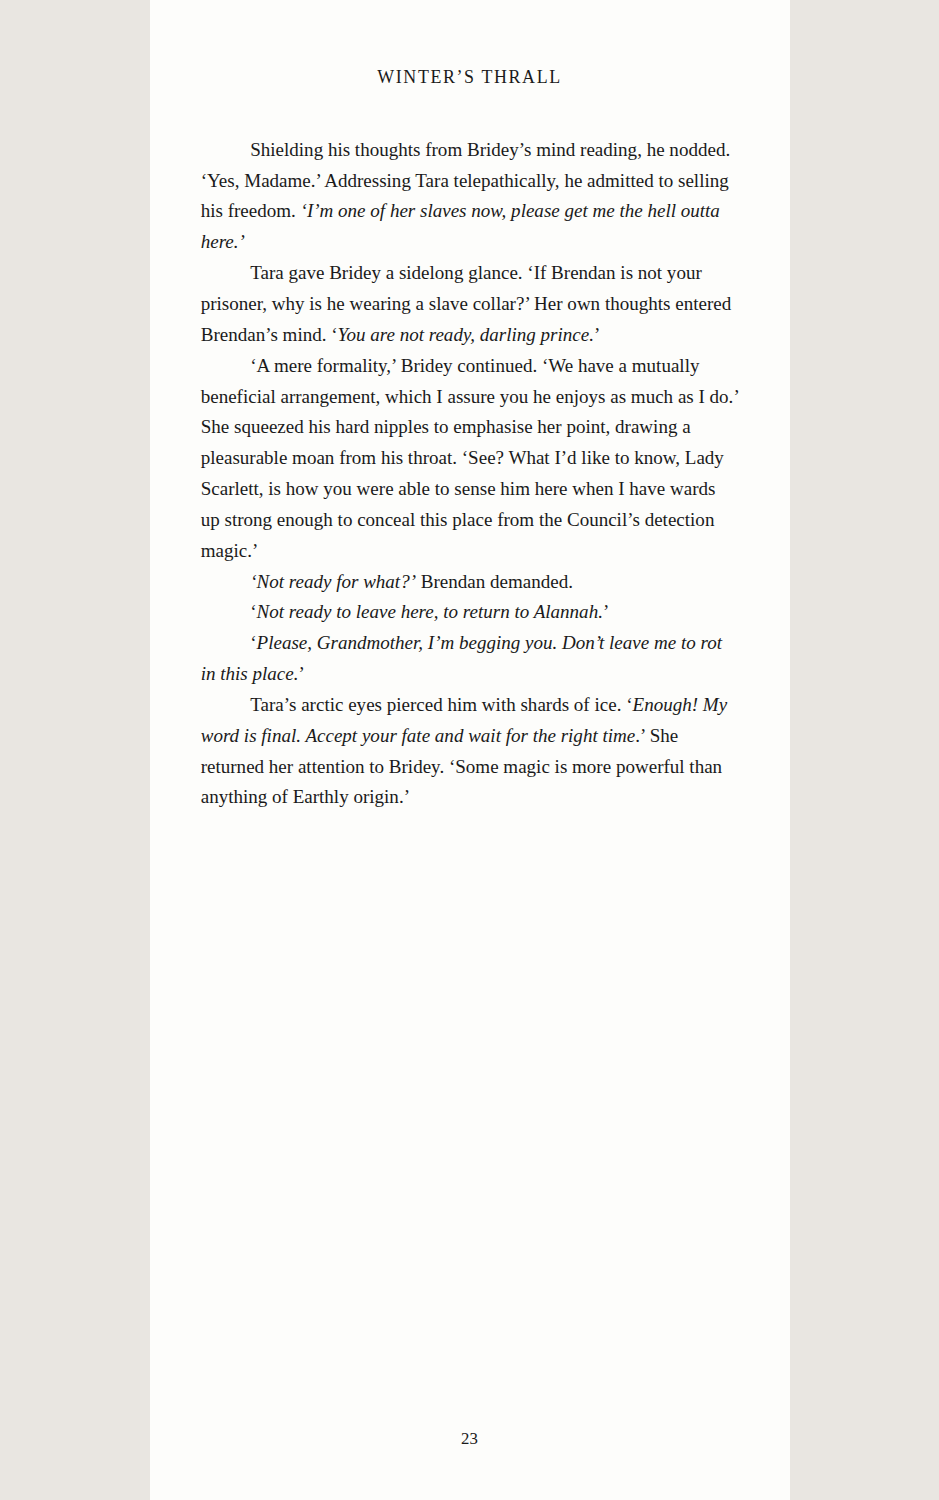Winter’s Thrall
Shielding his thoughts from Bridey’s mind reading, he nodded. ‘Yes, Madame.’ Addressing Tara telepathically, he admitted to selling his freedom. ‘I’m one of her slaves now, please get me the hell outta here.’
Tara gave Bridey a sidelong glance. ‘If Brendan is not your prisoner, why is he wearing a slave collar?’ Her own thoughts entered Brendan’s mind. ‘You are not ready, darling prince.’
‘A mere formality,’ Bridey continued. ‘We have a mutually beneficial arrangement, which I assure you he enjoys as much as I do.’ She squeezed his hard nipples to emphasise her point, drawing a pleasurable moan from his throat. ‘See? What I’d like to know, Lady Scarlett, is how you were able to sense him here when I have wards up strong enough to conceal this place from the Council’s detection magic.’
‘Not ready for what?’ Brendan demanded.
‘Not ready to leave here, to return to Alannah.’
‘Please, Grandmother, I’m begging you. Don’t leave me to rot in this place.’
Tara’s arctic eyes pierced him with shards of ice. ‘Enough! My word is final. Accept your fate and wait for the right time.’ She returned her attention to Bridey. ‘Some magic is more powerful than anything of Earthly origin.’
23